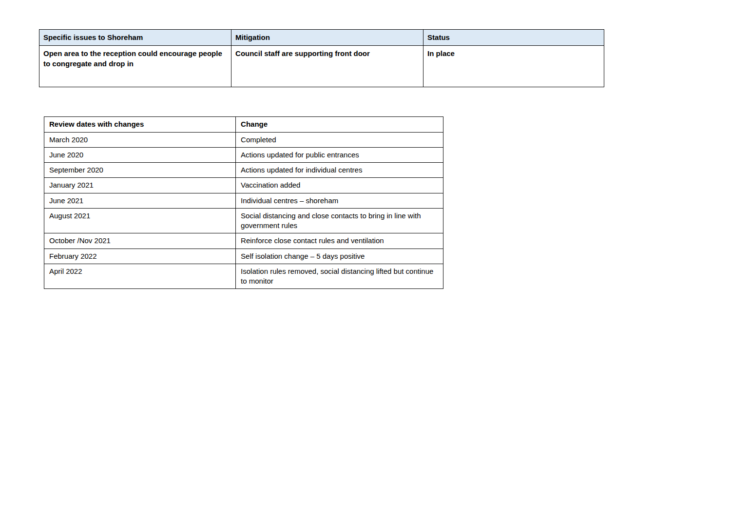| Specific issues to Shoreham | Mitigation | Status |
| --- | --- | --- |
| Open area to the reception could encourage people to congregate and drop in | Council staff are supporting front door | In place |
| Review dates with changes | Change |
| --- | --- |
| March 2020 | Completed |
| June 2020 | Actions updated for public entrances |
| September 2020 | Actions updated for individual centres |
| January 2021 | Vaccination added |
| June 2021 | Individual centres – shoreham |
| August 2021 | Social distancing and close contacts to bring in line with government rules |
| October /Nov 2021 | Reinforce close contact rules and ventilation |
| February 2022 | Self isolation change – 5 days positive |
| April 2022 | Isolation rules removed, social distancing lifted but continue to monitor |